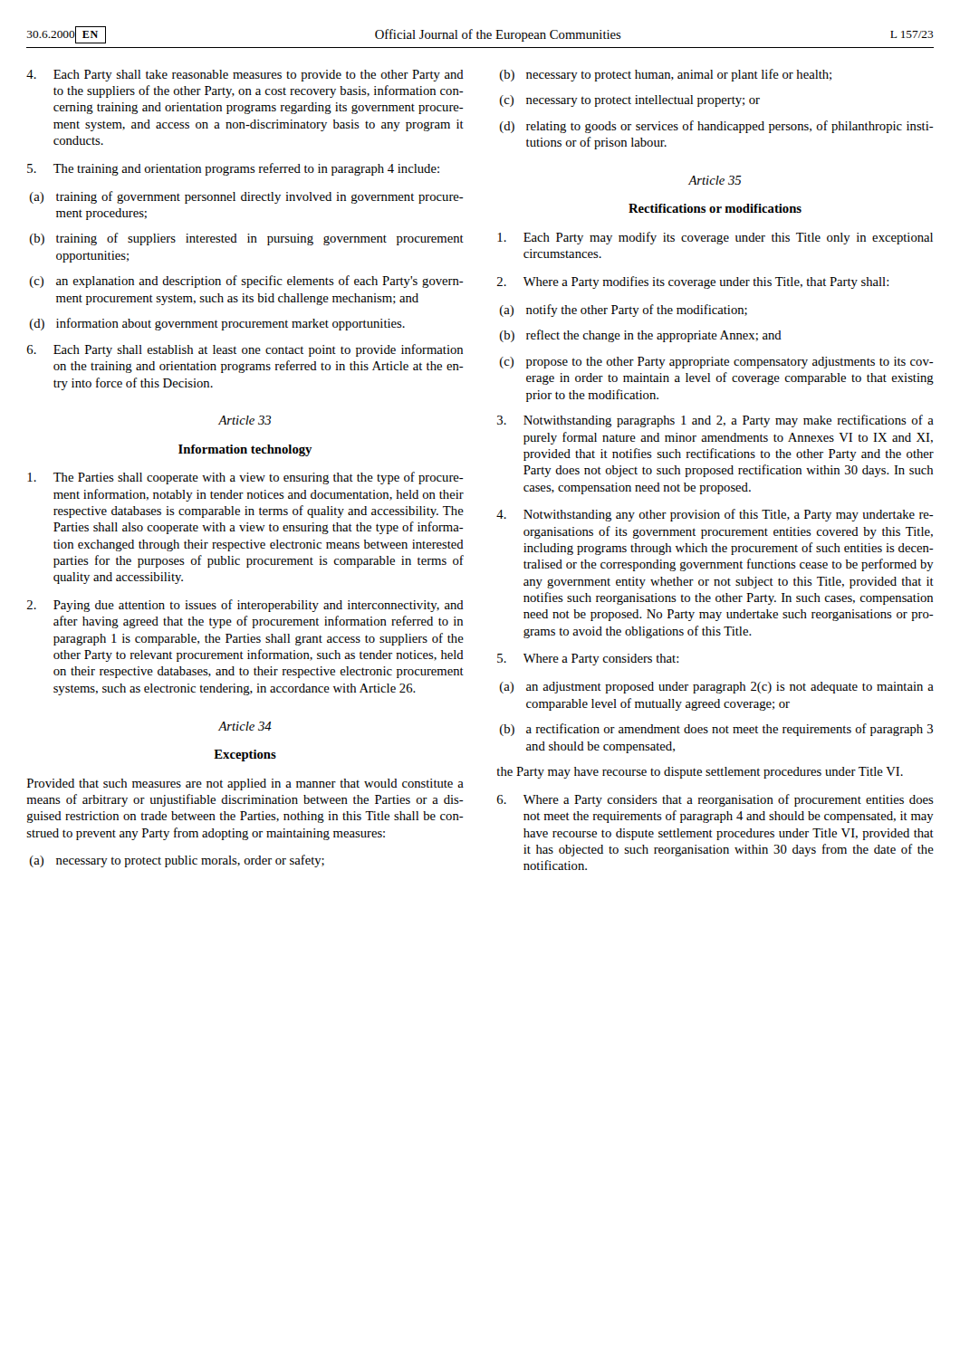30.6.2000 EN Official Journal of the European Communities L 157/23
4. Each Party shall take reasonable measures to provide to the other Party and to the suppliers of the other Party, on a cost recovery basis, information concerning training and orientation programs regarding its government procurement system, and access on a non-discriminatory basis to any program it conducts.
5. The training and orientation programs referred to in paragraph 4 include:
(a) training of government personnel directly involved in government procurement procedures;
(b) training of suppliers interested in pursuing government procurement opportunities;
(c) an explanation and description of specific elements of each Party's government procurement system, such as its bid challenge mechanism; and
(d) information about government procurement market opportunities.
6. Each Party shall establish at least one contact point to provide information on the training and orientation programs referred to in this Article at the entry into force of this Decision.
Article 33
Information technology
1. The Parties shall cooperate with a view to ensuring that the type of procurement information, notably in tender notices and documentation, held on their respective databases is comparable in terms of quality and accessibility. The Parties shall also cooperate with a view to ensuring that the type of information exchanged through their respective electronic means between interested parties for the purposes of public procurement is comparable in terms of quality and accessibility.
2. Paying due attention to issues of interoperability and interconnectivity, and after having agreed that the type of procurement information referred to in paragraph 1 is comparable, the Parties shall grant access to suppliers of the other Party to relevant procurement information, such as tender notices, held on their respective databases, and to their respective electronic procurement systems, such as electronic tendering, in accordance with Article 26.
Article 34
Exceptions
Provided that such measures are not applied in a manner that would constitute a means of arbitrary or unjustifiable discrimination between the Parties or a disguised restriction on trade between the Parties, nothing in this Title shall be construed to prevent any Party from adopting or maintaining measures:
(a) necessary to protect public morals, order or safety;
(b) necessary to protect human, animal or plant life or health;
(c) necessary to protect intellectual property; or
(d) relating to goods or services of handicapped persons, of philanthropic institutions or of prison labour.
Article 35
Rectifications or modifications
1. Each Party may modify its coverage under this Title only in exceptional circumstances.
2. Where a Party modifies its coverage under this Title, that Party shall:
(a) notify the other Party of the modification;
(b) reflect the change in the appropriate Annex; and
(c) propose to the other Party appropriate compensatory adjustments to its coverage in order to maintain a level of coverage comparable to that existing prior to the modification.
3. Notwithstanding paragraphs 1 and 2, a Party may make rectifications of a purely formal nature and minor amendments to Annexes VI to IX and XI, provided that it notifies such rectifications to the other Party and the other Party does not object to such proposed rectification within 30 days. In such cases, compensation need not be proposed.
4. Notwithstanding any other provision of this Title, a Party may undertake reorganisations of its government procurement entities covered by this Title, including programs through which the procurement of such entities is decentralised or the corresponding government functions cease to be performed by any government entity whether or not subject to this Title, provided that it notifies such reorganisations to the other Party. In such cases, compensation need not be proposed. No Party may undertake such reorganisations or programs to avoid the obligations of this Title.
5. Where a Party considers that:
(a) an adjustment proposed under paragraph 2(c) is not adequate to maintain a comparable level of mutually agreed coverage; or
(b) a rectification or amendment does not meet the requirements of paragraph 3 and should be compensated,
the Party may have recourse to dispute settlement procedures under Title VI.
6. Where a Party considers that a reorganisation of procurement entities does not meet the requirements of paragraph 4 and should be compensated, it may have recourse to dispute settlement procedures under Title VI, provided that it has objected to such reorganisation within 30 days from the date of the notification.